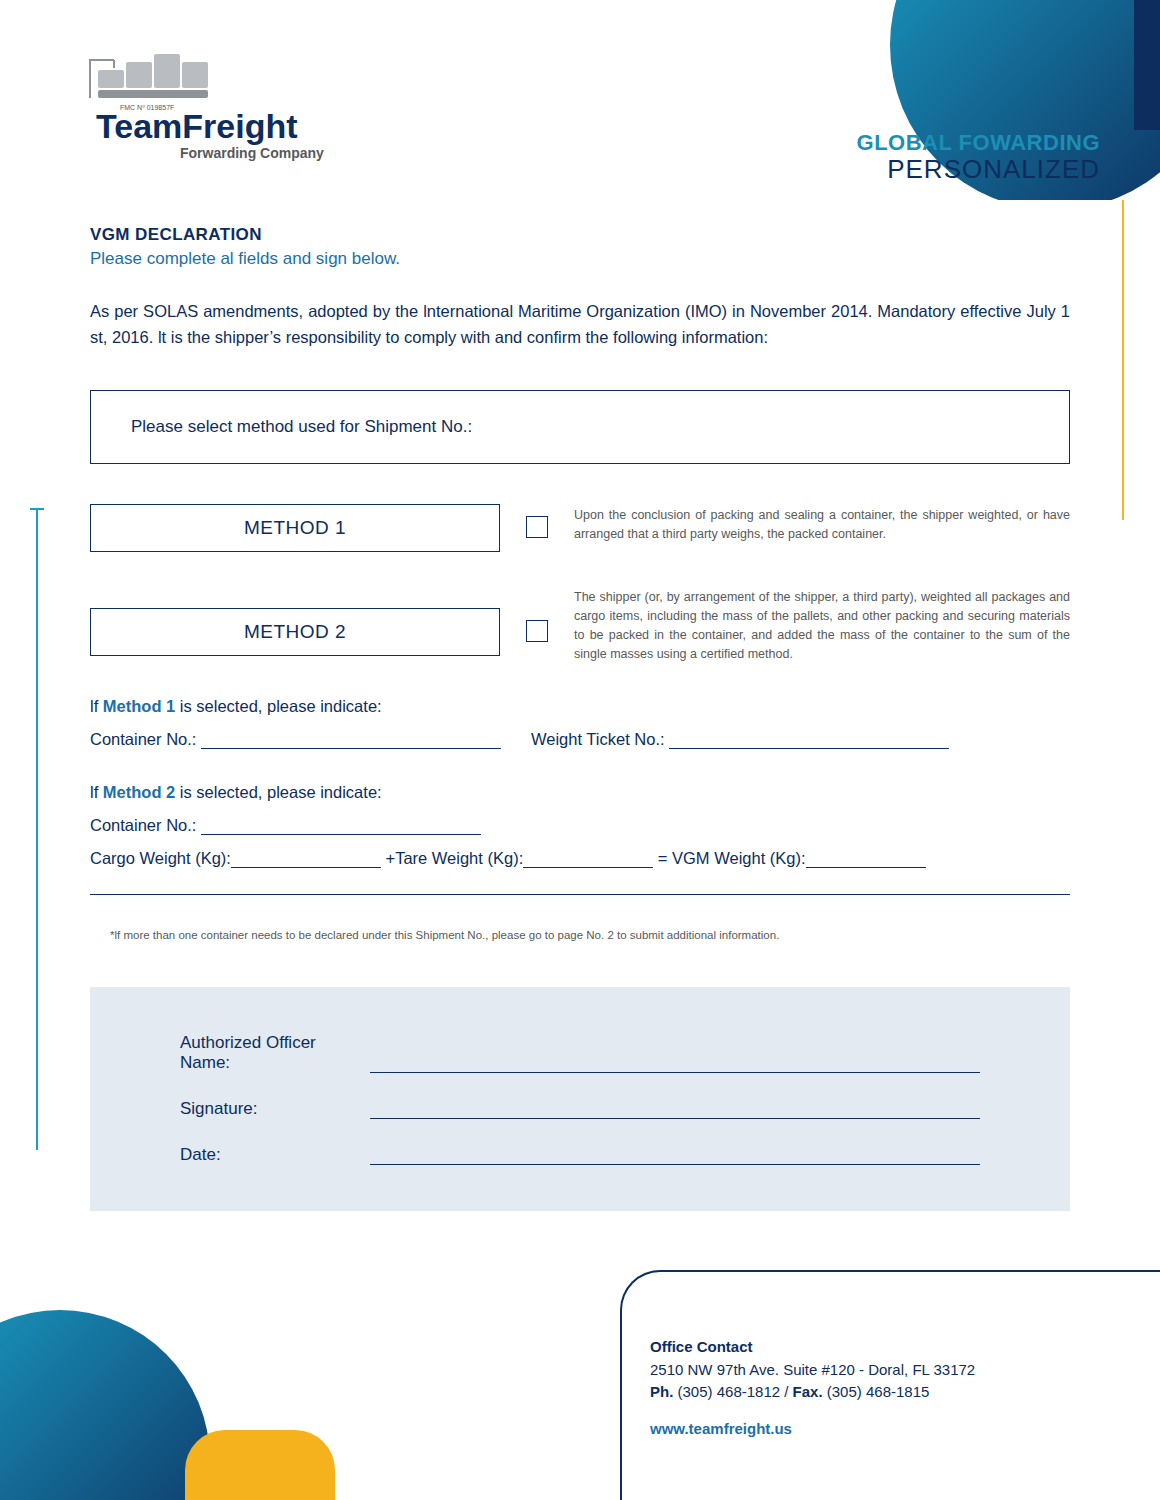FMC Nº 019857F TeamFreight Forwarding Company
GLOBAL FOWARDING
PERSONALIZED
VGM DECLARATION
Please complete al fields and sign below.
As per SOLAS amendments, adopted by the lnternational Maritime Organization (IMO) in November 2014. Mandatory effective July 1 st, 2016. lt is the shipper’s responsibility to comply with and confirm the following information:
Please select method used for Shipment No.:
METHOD 1
Upon the conclusion of packing and sealing a container, the shipper weighted, or have arranged that a third party weighs, the packed container.
METHOD 2
The shipper (or, by arrangement of the shipper, a third party), weighted all packages and cargo items, including the mass of the pallets, and other packing and securing materials to be packed in the container, and added the mass of the container to the sum of the single masses using a certified method.
lf Method 1 is selected, please indicate:
Container No.: Weight Ticket No.:
lf Method 2 is selected, please indicate:
Container No.:
Cargo Weight (Kg): +Tare Weight (Kg): = VGM Weight (Kg):
*lf more than one container needs to be declared under this Shipment No., please go to page No. 2 to submit additional information.
Authorized Officer Name:
Signature:
Date:
Office Contact
2510 NW 97th Ave. Suite #120 - Doral, FL 33172
Ph. (305) 468-1812 / Fax. (305) 468-1815
www.teamfreight.us